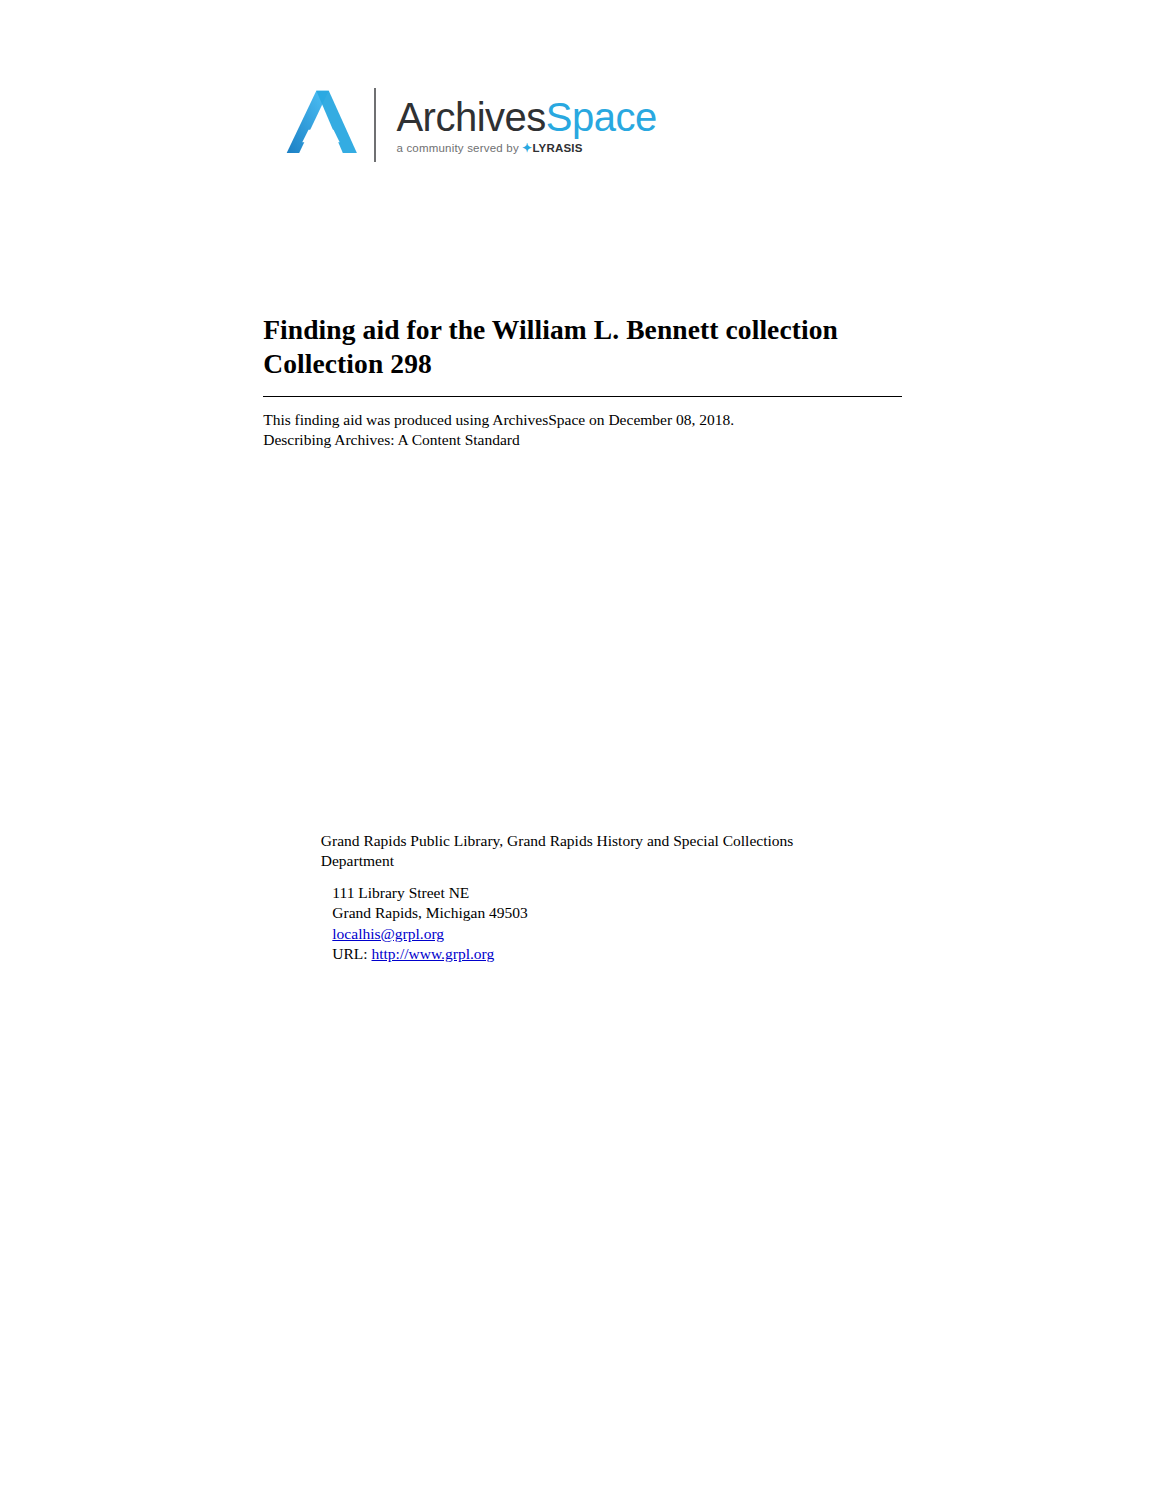ArchivesSpace
a community served by ✦LYRASIS
Finding aid for the William L. Bennett collection
Collection 298
This finding aid was produced using ArchivesSpace on December 08, 2018.
Describing Archives: A Content Standard
Grand Rapids Public Library, Grand Rapids History and Special Collections Department
111 Library Street NE
Grand Rapids, Michigan 49503
localhis@grpl.org
URL: http://www.grpl.org